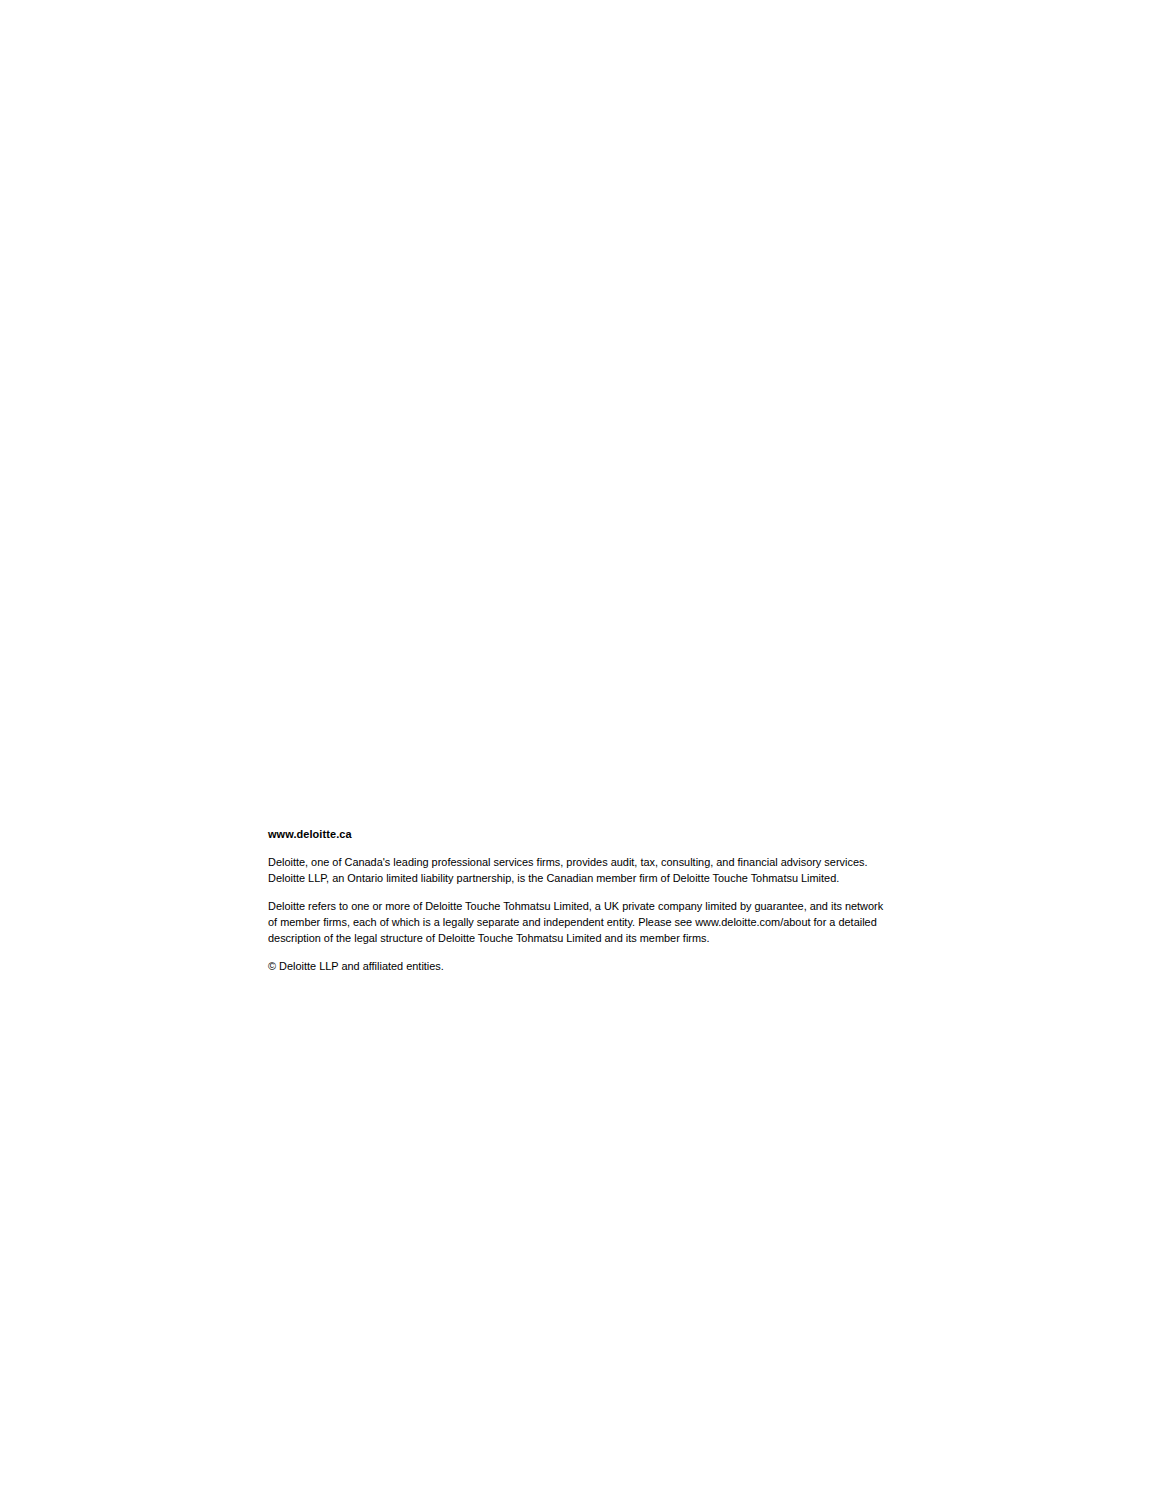www.deloitte.ca
Deloitte, one of Canada's leading professional services firms, provides audit, tax, consulting, and financial advisory services. Deloitte LLP, an Ontario limited liability partnership, is the Canadian member firm of Deloitte Touche Tohmatsu Limited.
Deloitte refers to one or more of Deloitte Touche Tohmatsu Limited, a UK private company limited by guarantee, and its network of member firms, each of which is a legally separate and independent entity. Please see www.deloitte.com/about for a detailed description of the legal structure of Deloitte Touche Tohmatsu Limited and its member firms.
© Deloitte LLP and affiliated entities.